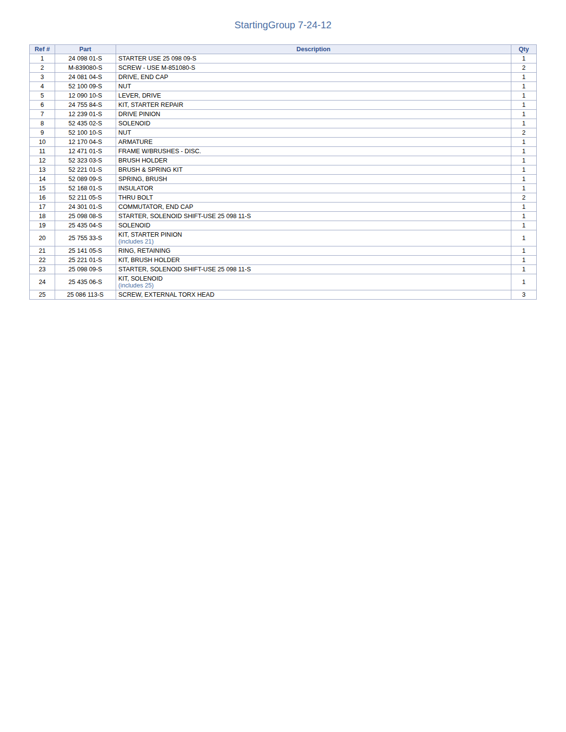StartingGroup 7-24-12
| Ref # | Part | Description | Qty |
| --- | --- | --- | --- |
| 1 | 24 098 01-S | STARTER USE 25 098 09-S | 1 |
| 2 | M-839080-S | SCREW - USE M-851080-S | 2 |
| 3 | 24 081 04-S | DRIVE, END CAP | 1 |
| 4 | 52 100 09-S | NUT | 1 |
| 5 | 12 090 10-S | LEVER, DRIVE | 1 |
| 6 | 24 755 84-S | KIT, STARTER REPAIR | 1 |
| 7 | 12 239 01-S | DRIVE PINION | 1 |
| 8 | 52 435 02-S | SOLENOID | 1 |
| 9 | 52 100 10-S | NUT | 2 |
| 10 | 12 170 04-S | ARMATURE | 1 |
| 11 | 12 471 01-S | FRAME W/BRUSHES - DISC. | 1 |
| 12 | 52 323 03-S | BRUSH HOLDER | 1 |
| 13 | 52 221 01-S | BRUSH & SPRING KIT | 1 |
| 14 | 52 089 09-S | SPRING, BRUSH | 1 |
| 15 | 52 168 01-S | INSULATOR | 1 |
| 16 | 52 211 05-S | THRU BOLT | 2 |
| 17 | 24 301 01-S | COMMUTATOR, END CAP | 1 |
| 18 | 25 098 08-S | STARTER, SOLENOID SHIFT-USE 25 098 11-S | 1 |
| 19 | 25 435 04-S | SOLENOID | 1 |
| 20 | 25 755 33-S | KIT, STARTER PINION (includes 21) | 1 |
| 21 | 25 141 05-S | RING, RETAINING | 1 |
| 22 | 25 221 01-S | KIT, BRUSH HOLDER | 1 |
| 23 | 25 098 09-S | STARTER, SOLENOID SHIFT-USE 25 098 11-S | 1 |
| 24 | 25 435 06-S | KIT, SOLENOID (includes 25) | 1 |
| 25 | 25 086 113-S | SCREW, EXTERNAL TORX HEAD | 3 |